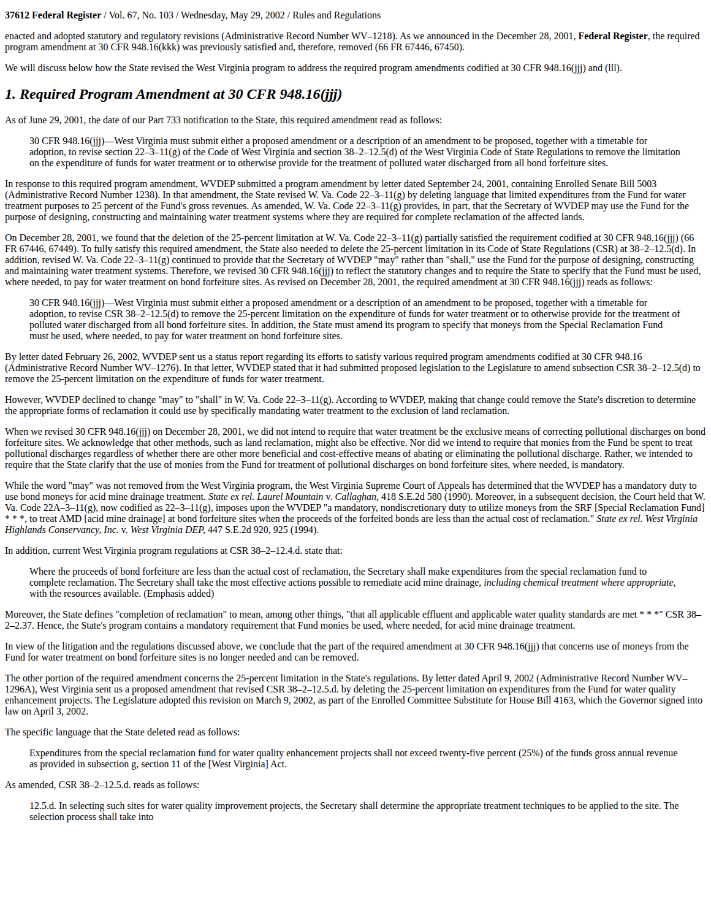37612 Federal Register / Vol. 67, No. 103 / Wednesday, May 29, 2002 / Rules and Regulations
enacted and adopted statutory and regulatory revisions (Administrative Record Number WV–1218). As we announced in the December 28, 2001, Federal Register, the required program amendment at 30 CFR 948.16(kkk) was previously satisfied and, therefore, removed (66 FR 67446, 67450).
We will discuss below how the State revised the West Virginia program to address the required program amendments codified at 30 CFR 948.16(jjj) and (lll).
1. Required Program Amendment at 30 CFR 948.16(jjj)
As of June 29, 2001, the date of our Part 733 notification to the State, this required amendment read as follows:
30 CFR 948.16(jjj)—West Virginia must submit either a proposed amendment or a description of an amendment to be proposed, together with a timetable for adoption, to revise section 22–3–11(g) of the Code of West Virginia and section 38–2–12.5(d) of the West Virginia Code of State Regulations to remove the limitation on the expenditure of funds for water treatment or to otherwise provide for the treatment of polluted water discharged from all bond forfeiture sites.
In response to this required program amendment, WVDEP submitted a program amendment by letter dated September 24, 2001, containing Enrolled Senate Bill 5003 (Administrative Record Number 1238). In that amendment, the State revised W. Va. Code 22–3–11(g) by deleting language that limited expenditures from the Fund for water treatment purposes to 25 percent of the Fund's gross revenues. As amended, W. Va. Code 22–3–11(g) provides, in part, that the Secretary of WVDEP may use the Fund for the purpose of designing, constructing and maintaining water treatment systems where they are required for complete reclamation of the affected lands.
On December 28, 2001, we found that the deletion of the 25-percent limitation at W. Va. Code 22–3–11(g) partially satisfied the requirement codified at 30 CFR 948.16(jjj) (66 FR 67446, 67449). To fully satisfy this required amendment, the State also needed to delete the 25-percent limitation in its Code of State Regulations (CSR) at 38–2–12.5(d). In addition, revised W. Va. Code 22–3–11(g) continued to provide that the Secretary of WVDEP "may" rather than "shall," use the Fund for the purpose of designing, constructing and maintaining water treatment systems. Therefore, we revised 30 CFR 948.16(jjj) to reflect the statutory changes and to require the State to specify that the Fund must be used, where needed, to pay for water treatment on bond forfeiture sites. As revised on December 28, 2001, the required amendment at 30 CFR 948.16(jjj) reads as follows:
30 CFR 948.16(jjj)—West Virginia must submit either a proposed amendment or a description of an amendment to be proposed, together with a timetable for adoption, to revise CSR 38–2–12.5(d) to remove the 25-percent limitation on the expenditure of funds for water treatment or to otherwise provide for the treatment of polluted water discharged from all bond forfeiture sites. In addition, the State must amend its program to specify that moneys from the Special Reclamation Fund must be used, where needed, to pay for water treatment on bond forfeiture sites.
By letter dated February 26, 2002, WVDEP sent us a status report regarding its efforts to satisfy various required program amendments codified at 30 CFR 948.16 (Administrative Record Number WV–1276). In that letter, WVDEP stated that it had submitted proposed legislation to the Legislature to amend subsection CSR 38–2–12.5(d) to remove the 25-percent limitation on the expenditure of funds for water treatment.
However, WVDEP declined to change "may" to "shall" in W. Va. Code 22–3–11(g). According to WVDEP, making that change could remove the State's discretion to determine the appropriate forms of reclamation it could use by specifically mandating water treatment to the exclusion of land reclamation.
When we revised 30 CFR 948.16(jjj) on December 28, 2001, we did not intend to require that water treatment be the exclusive means of correcting pollutional discharges on bond forfeiture sites. We acknowledge that other methods, such as land reclamation, might also be effective. Nor did we intend to require that monies from the Fund be spent to treat pollutional discharges regardless of whether there are other more beneficial and cost-effective means of abating or eliminating the pollutional discharge. Rather, we intended to require that the State clarify that the use of monies from the Fund for treatment of pollutional discharges on bond forfeiture sites, where needed, is mandatory.
While the word "may" was not removed from the West Virginia program, the West Virginia Supreme Court of Appeals has determined that the WVDEP has a mandatory duty to use bond moneys for acid mine drainage treatment. State ex rel. Laurel Mountain v. Callaghan, 418 S.E.2d 580 (1990). Moreover, in a subsequent decision, the Court held that W. Va. Code 22A–3–11(g), now codified as 22–3–11(g), imposes upon the WVDEP "a mandatory, nondiscretionary duty to utilize moneys from the SRF [Special Reclamation Fund] * * *, to treat AMD [acid mine drainage] at bond forfeiture sites when the proceeds of the forfeited bonds are less than the actual cost of reclamation." State ex rel. West Virginia Highlands Conservancy, Inc. v. West Virginia DEP, 447 S.E.2d 920, 925 (1994).
In addition, current West Virginia program regulations at CSR 38–2–12.4.d. state that:
Where the proceeds of bond forfeiture are less than the actual cost of reclamation, the Secretary shall make expenditures from the special reclamation fund to complete reclamation. The Secretary shall take the most effective actions possible to remediate acid mine drainage, including chemical treatment where appropriate, with the resources available. (Emphasis added)
Moreover, the State defines "completion of reclamation" to mean, among other things, "that all applicable effluent and applicable water quality standards are met * * *" CSR 38–2–2.37. Hence, the State's program contains a mandatory requirement that Fund monies be used, where needed, for acid mine drainage treatment.
In view of the litigation and the regulations discussed above, we conclude that the part of the required amendment at 30 CFR 948.16(jjj) that concerns use of moneys from the Fund for water treatment on bond forfeiture sites is no longer needed and can be removed.
The other portion of the required amendment concerns the 25-percent limitation in the State's regulations. By letter dated April 9, 2002 (Administrative Record Number WV–1296A), West Virginia sent us a proposed amendment that revised CSR 38–2–12.5.d. by deleting the 25-percent limitation on expenditures from the Fund for water quality enhancement projects. The Legislature adopted this revision on March 9, 2002, as part of the Enrolled Committee Substitute for House Bill 4163, which the Governor signed into law on April 3, 2002.
The specific language that the State deleted read as follows:
Expenditures from the special reclamation fund for water quality enhancement projects shall not exceed twenty-five percent (25%) of the funds gross annual revenue as provided in subsection g, section 11 of the [West Virginia] Act.
As amended, CSR 38–2–12.5.d. reads as follows:
12.5.d. In selecting such sites for water quality improvement projects, the Secretary shall determine the appropriate treatment techniques to be applied to the site. The selection process shall take into